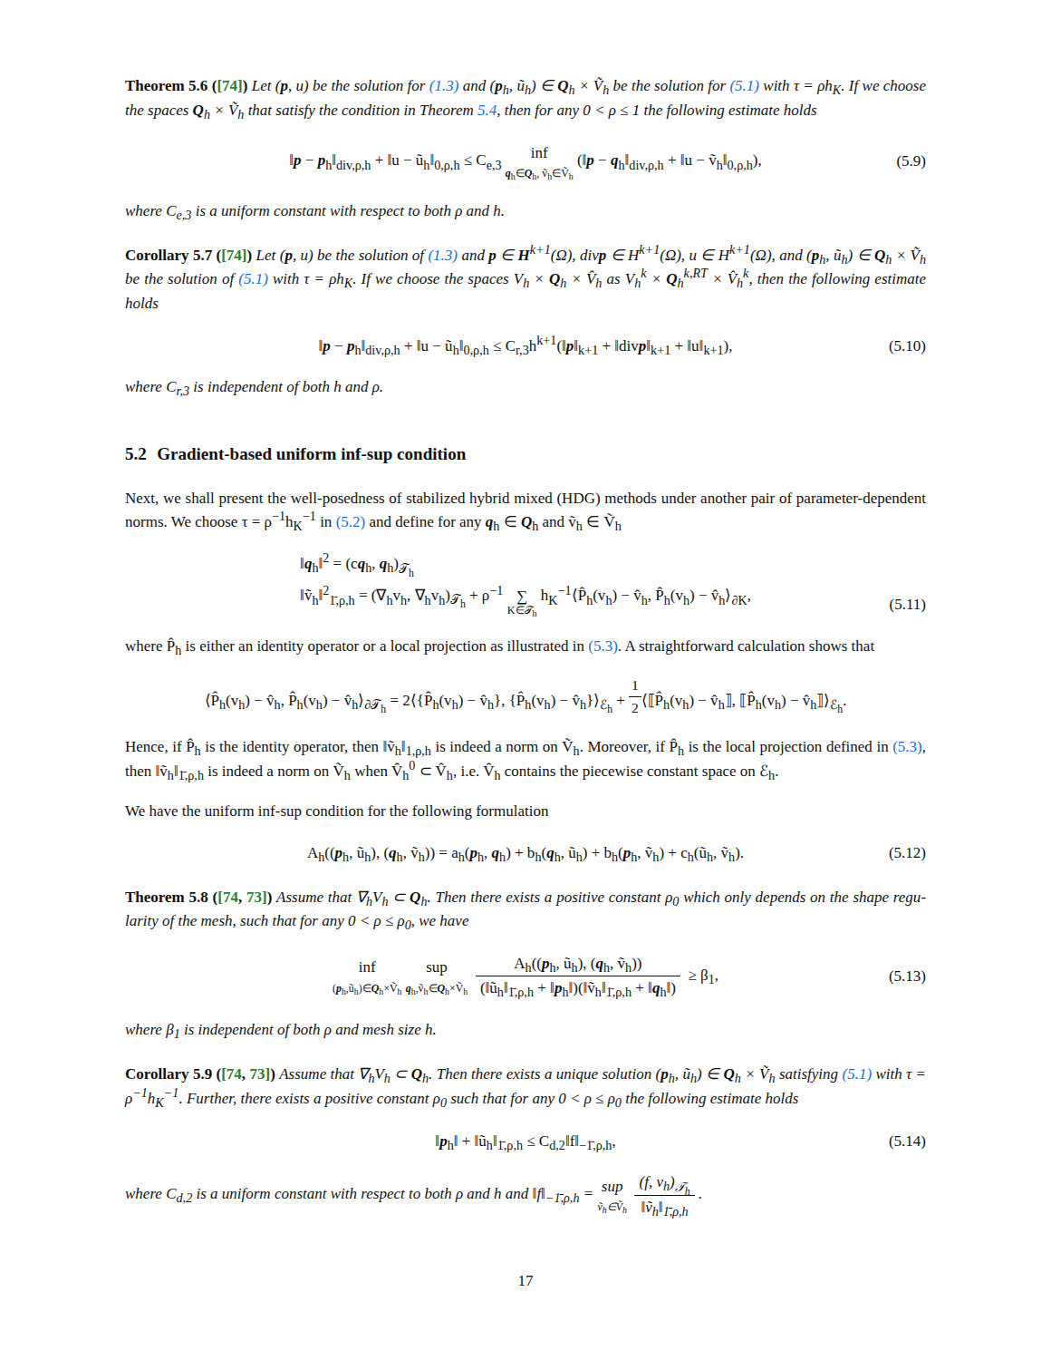Theorem 5.6 ([74]) Let (p, u) be the solution for (1.3) and (ph, ũh) ∈ Qh × Ṽh be the solution for (5.1) with τ = ρhK. If we choose the spaces Qh × Ṽh that satisfy the condition in Theorem 5.4, then for any 0 < ρ ≤ 1 the following estimate holds
‖p − ph‖div,ρ,h + ‖u − ũh‖0,ρ,h ≤ Ce,3 inf qh∈Qh, ṽh∈Ṽh (‖p − qh‖div,ρ,h + ‖u − ṽh‖0,ρ,h), (5.9)
where Ce,3 is a uniform constant with respect to both ρ and h.
Corollary 5.7 ([74]) Let (p, u) be the solution of (1.3) and p ∈ Hk+1(Ω), divp ∈ Hk+1(Ω), u ∈ Hk+1(Ω), and (ph, ũh) ∈ Qh × Ṽh be the solution of (5.1) with τ = ρhK. If we choose the spaces Vh × Qh × V̂h as Vhk × Qhk,RT × V̂hk, then the following estimate holds
‖p − ph‖div,ρ,h + ‖u − ũh‖0,ρ,h ≤ Cr,3hk+1(‖p‖k+1 + ‖divp‖k+1 + ‖u‖k+1), (5.10)
where Cr,3 is independent of both h and ρ.
5.2 Gradient-based uniform inf-sup condition
Next, we shall present the well-posedness of stabilized hybrid mixed (HDG) methods under another pair of parameter-dependent norms. We choose τ = ρ−1hK−1 in (5.2) and define for any qh ∈ Qh and ṽh ∈ Ṽh
‖qh‖2 = (cqh, qh)𝒯h
‖ṽh‖21̄,ρ,h = (∇hvh, ∇hvh)𝒯h + ρ−1 ∑K∈𝒯h hK−1⟨P̂h(vh) − v̂h, P̂h(vh) − v̂h⟩∂K, (5.11)
where P̂h is either an identity operator or a local projection as illustrated in (5.3). A straightforward calculation shows that
⟨P̂h(vh) − v̂h, P̂h(vh) − v̂h⟩∂𝒯h = 2⟨{P̂h(vh) − v̂h}, {P̂h(vh) − v̂h}⟩ℰh + 12⟨⟦P̂h(vh) − v̂h⟧, ⟦P̂h(vh) − v̂h⟧⟩ℰh.
Hence, if P̂h is the identity operator, then ‖ṽh‖1,ρ,h is indeed a norm on Ṽh. Moreover, if P̂h is the local projection defined in (5.3), then ‖ṽh‖1̄,ρ,h is indeed a norm on Ṽh when V̂h0 ⊂ V̂h, i.e. V̂h contains the piecewise constant space on ℰh.
We have the uniform inf-sup condition for the following formulation
Ah((ph, ũh), (qh, ṽh)) = ah(ph, qh) + bh(qh, ũh) + bh(ph, ṽh) + ch(ũh, ṽh). (5.12)
Theorem 5.8 ([74, 73]) Assume that ∇hVh ⊂ Qh. Then there exists a positive constant ρ0 which only depends on the shape regularity of the mesh, such that for any 0 < ρ ≤ ρ0, we have
inf(ph,ũh)∈Qh×Ṽh sup qh,ṽh∈Qh×Ṽh Ah((ph, ũh), (qh, ṽh)) (‖ũh‖1̄,ρ,h + ‖ph‖)(‖ṽh‖1̄,ρ,h + ‖qh‖) ≥ β1, (5.13)
where β1 is independent of both ρ and mesh size h.
Corollary 5.9 ([74, 73]) Assume that ∇hVh ⊂ Qh. Then there exists a unique solution (ph, ũh) ∈ Qh × Ṽh satisfying (5.1) with τ = ρ−1hK−1. Further, there exists a positive constant ρ0 such that for any 0 < ρ ≤ ρ0 the following estimate holds
‖ph‖ + ‖ũh‖1̄,ρ,h ≤ Cd,2‖f‖−1̄,ρ,h, (5.14)
where Cd,2 is a uniform constant with respect to both ρ and h and ‖f‖−1̄,ρ,h = sup ṽh∈Ṽh (f, vh)𝒯h‖ṽh‖1̄,ρ,h.
17